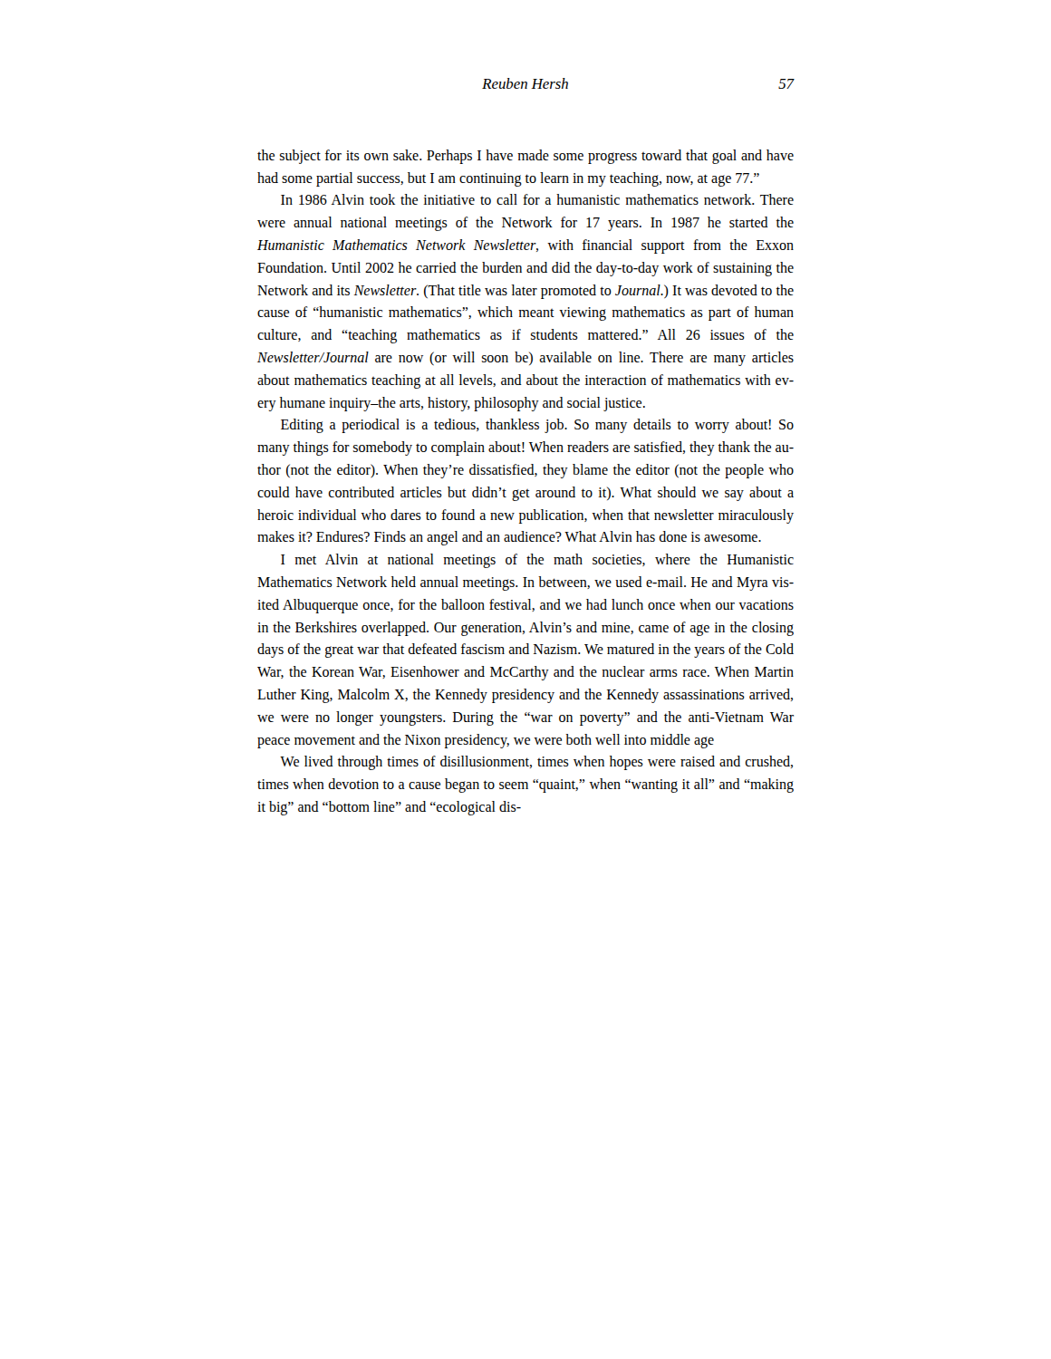Reuben Hersh 57
the subject for its own sake. Perhaps I have made some progress toward that goal and have had some partial success, but I am continuing to learn in my teaching, now, at age 77.”
In 1986 Alvin took the initiative to call for a humanistic mathematics network. There were annual national meetings of the Network for 17 years. In 1987 he started the Humanistic Mathematics Network Newsletter, with financial support from the Exxon Foundation. Until 2002 he carried the burden and did the day-to-day work of sustaining the Network and its Newsletter. (That title was later promoted to Journal.) It was devoted to the cause of “humanistic mathematics”, which meant viewing mathematics as part of human culture, and “teaching mathematics as if students mattered.” All 26 issues of the Newsletter/Journal are now (or will soon be) available on line. There are many articles about mathematics teaching at all levels, and about the interaction of mathematics with every humane inquiry–the arts, history, philosophy and social justice.
Editing a periodical is a tedious, thankless job. So many details to worry about! So many things for somebody to complain about! When readers are satisfied, they thank the author (not the editor). When they’re dissatisfied, they blame the editor (not the people who could have contributed articles but didn’t get around to it). What should we say about a heroic individual who dares to found a new publication, when that newsletter miraculously makes it? Endures? Finds an angel and an audience? What Alvin has done is awesome.
I met Alvin at national meetings of the math societies, where the Humanistic Mathematics Network held annual meetings. In between, we used e-mail. He and Myra visited Albuquerque once, for the balloon festival, and we had lunch once when our vacations in the Berkshires overlapped. Our generation, Alvin’s and mine, came of age in the closing days of the great war that defeated fascism and Nazism. We matured in the years of the Cold War, the Korean War, Eisenhower and McCarthy and the nuclear arms race. When Martin Luther King, Malcolm X, the Kennedy presidency and the Kennedy assassinations arrived, we were no longer youngsters. During the “war on poverty” and the anti-Vietnam War peace movement and the Nixon presidency, we were both well into middle age
We lived through times of disillusionment, times when hopes were raised and crushed, times when devotion to a cause began to seem “quaint,” when “wanting it all” and “making it big” and “bottom line” and “ecological dis-